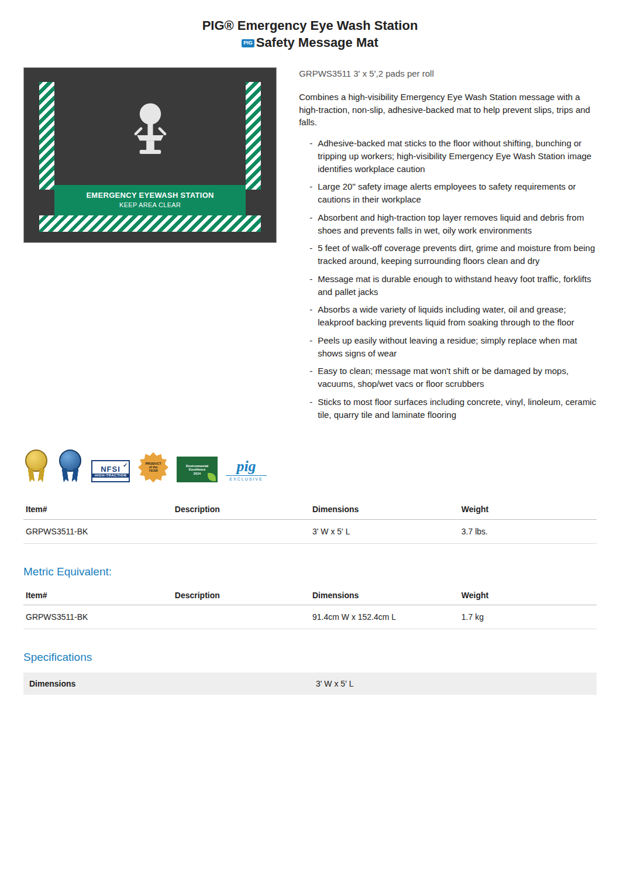PIG® Emergency Eye Wash Station
PIGSafety Message Mat
EMERGENCY EYEWASH STATION
KEEP AREA CLEAR
GRPWS3511 3' x 5',2 pads per roll
Combines a high-visibility Emergency Eye Wash Station message with a high-traction, non-slip, adhesive-backed mat to help prevent slips, trips and falls.
Adhesive-backed mat sticks to the floor without shifting, bunching or tripping up workers; high-visibility Emergency Eye Wash Station image identifies workplace caution
Large 20" safety image alerts employees to safety requirements or cautions in their workplace
Absorbent and high-traction top layer removes liquid and debris from shoes and prevents falls in wet, oily work environments
5 feet of walk-off coverage prevents dirt, grime and moisture from being tracked around, keeping surrounding floors clean and dry
Message mat is durable enough to withstand heavy foot traffic, forklifts and pallet jacks
Absorbs a wide variety of liquids including water, oil and grease; leakproof backing prevents liquid from soaking through to the floor
Peels up easily without leaving a residue; simply replace when mat shows signs of wear
Easy to clean; message mat won't shift or be damaged by mops, vacuums, shop/wet vacs or floor scrubbers
Sticks to most floor surfaces including concrete, vinyl, linoleum, ceramic tile, quarry tile and laminate flooring
✓
NFSI
HIGH-TRACTION
PRODUCT
of the
YEAR
Environmental
Excellence
2014
pig
EXCLUSIVE
| Item# | Description | Dimensions | Weight |
| --- | --- | --- | --- |
| GRPWS3511-BK | | 3' W x 5' L | 3.7 lbs. |
Metric Equivalent:
| Item# | Description | Dimensions | Weight |
| --- | --- | --- | --- |
| GRPWS3511-BK | | 91.4cm W x 152.4cm L | 1.7 kg |
Specifications
| Dimensions | 3' W x 5' L |